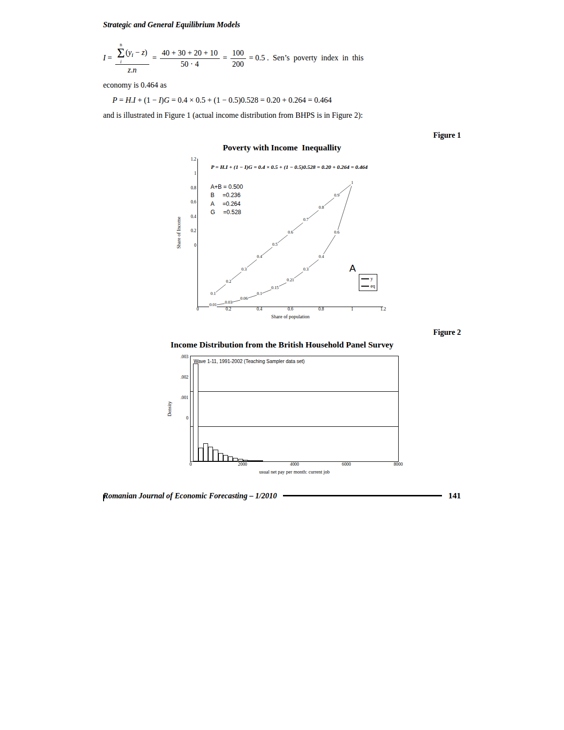Strategic and General Equilibrium Models
I = nΣi(yi − z) z.n = 40 + 30 + 20 + 10 50 · 4 = 100 200 = 0.5 . Sen’s poverty index in this
economy is 0.464 as
P = H.I + (1 − I)G = 0.4 × 0.5 + (1 − 0.5)0.528 = 0.20 + 0.264 = 0.464
and is illustrated in Figure 1 (actual income distribution from BHPS is in Figure 2):
Figure 1
Poverty with Income Inequallity
P = H.I + (1 − I)G = 0.4 × 0.5 + (1 − 0.5)0.528 = 0.20 + 0.264 = 0.464
Share of Income 1.2 1 0.8 0.6 0.4 0.2 0 0 0.2 0.4 0.6 0.8 1 1.2 Share of population
A+B = 0.500 B =0.236 A =0.264 G =0.528
A
0.1 0.2 0.3 0.4 0.5 0.6 0.7 0.8 0.9 1 0.01 0.03 0.06 0.1 0.15 0.21 0.3 0.4 0.6
y
eq
Figure 2
Income Distribution from the British Household Panel Survey
Wave 1-11, 1991-2002 (Teaching Sampler data set)
Density .003 .002 .001 0
0 2000 4000 6000 8000 usual net pay per month: current job
Romanian Journal of Economic Forecasting – 1/2010 141